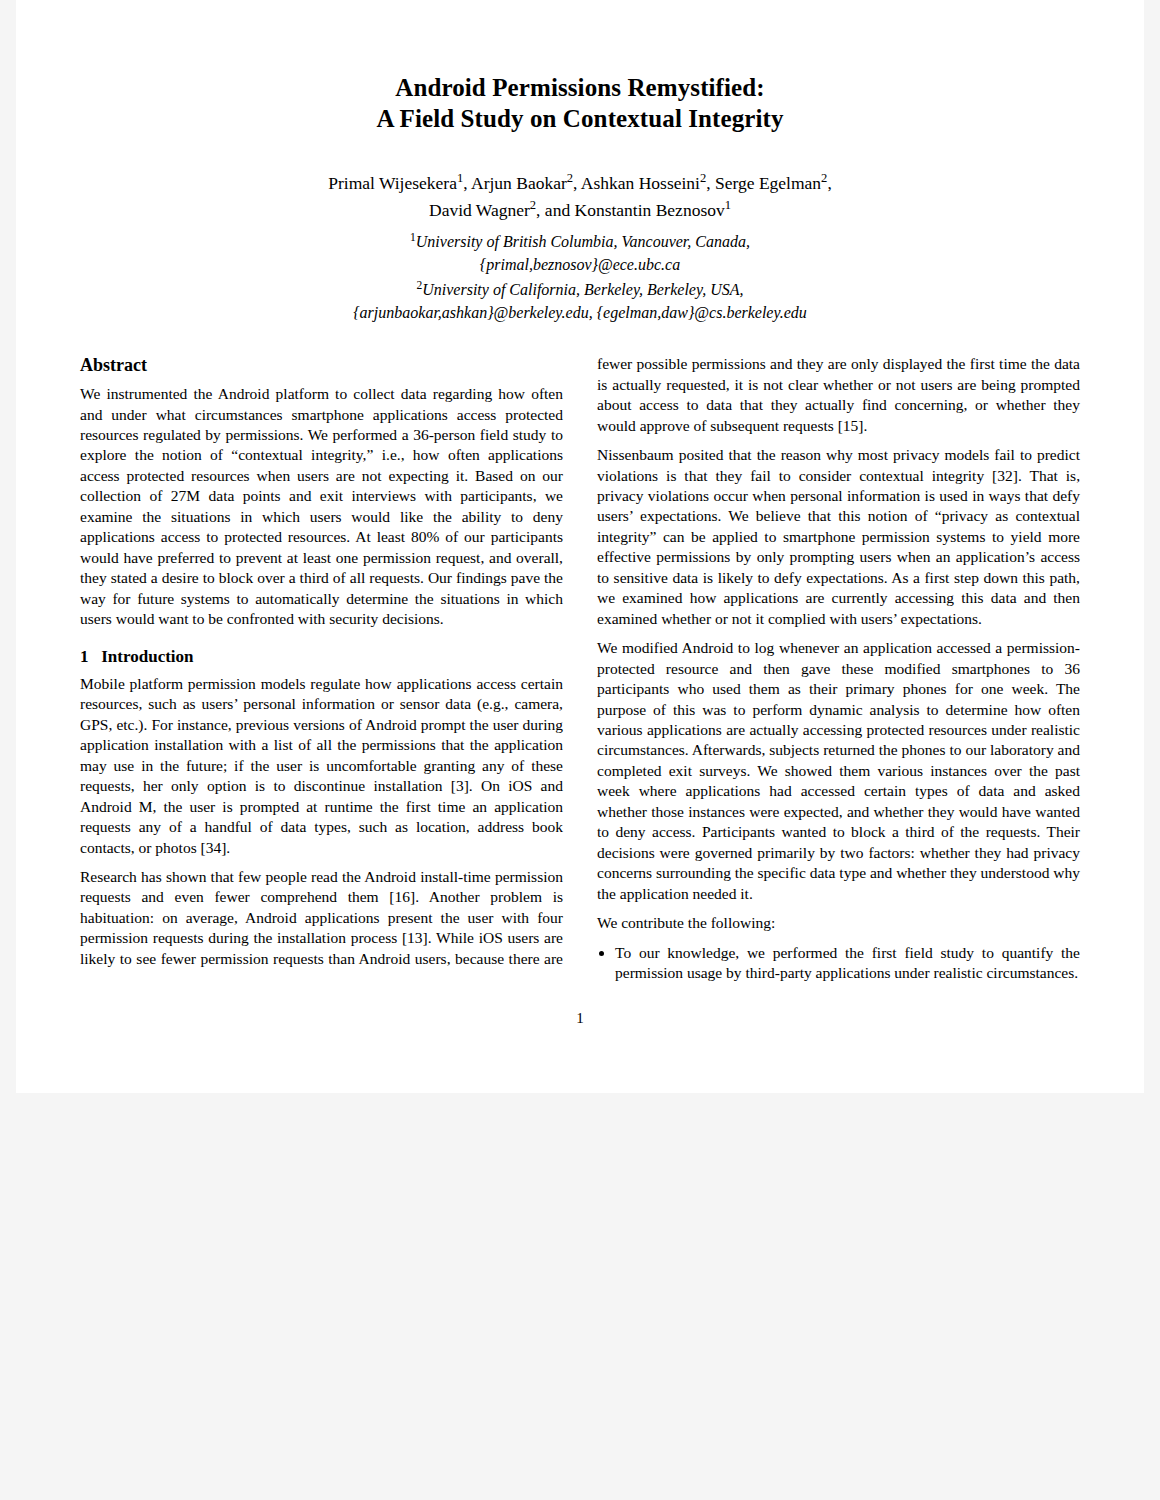Android Permissions Remystified:
A Field Study on Contextual Integrity
Primal Wijesekera1, Arjun Baokar2, Ashkan Hosseini2, Serge Egelman2,
David Wagner2, and Konstantin Beznosov1
1University of British Columbia, Vancouver, Canada,
{primal,beznosov}@ece.ubc.ca
2University of California, Berkeley, Berkeley, USA,
{arjunbaokar,ashkan}@berkeley.edu, {egelman,daw}@cs.berkeley.edu
Abstract
We instrumented the Android platform to collect data regarding how often and under what circumstances smartphone applications access protected resources regulated by permissions. We performed a 36-person field study to explore the notion of “contextual integrity,” i.e., how often applications access protected resources when users are not expecting it. Based on our collection of 27M data points and exit interviews with participants, we examine the situations in which users would like the ability to deny applications access to protected resources. At least 80% of our participants would have preferred to prevent at least one permission request, and overall, they stated a desire to block over a third of all requests. Our findings pave the way for future systems to automatically determine the situations in which users would want to be confronted with security decisions.
1 Introduction
Mobile platform permission models regulate how applications access certain resources, such as users’ personal information or sensor data (e.g., camera, GPS, etc.). For instance, previous versions of Android prompt the user during application installation with a list of all the permissions that the application may use in the future; if the user is uncomfortable granting any of these requests, her only option is to discontinue installation [3]. On iOS and Android M, the user is prompted at runtime the first time an application requests any of a handful of data types, such as location, address book contacts, or photos [34].
Research has shown that few people read the Android install-time permission requests and even fewer comprehend them [16]. Another problem is habituation: on average, Android applications present the user with four permission requests during the installation process [13]. While iOS users are likely to see fewer permission requests than Android users, because there are fewer possible permissions and they are only displayed the first time the data is actually requested, it is not clear whether or not users are being prompted about access to data that they actually find concerning, or whether they would approve of subsequent requests [15].
Nissenbaum posited that the reason why most privacy models fail to predict violations is that they fail to consider contextual integrity [32]. That is, privacy violations occur when personal information is used in ways that defy users’ expectations. We believe that this notion of “privacy as contextual integrity” can be applied to smartphone permission systems to yield more effective permissions by only prompting users when an application’s access to sensitive data is likely to defy expectations. As a first step down this path, we examined how applications are currently accessing this data and then examined whether or not it complied with users’ expectations.
We modified Android to log whenever an application accessed a permission-protected resource and then gave these modified smartphones to 36 participants who used them as their primary phones for one week. The purpose of this was to perform dynamic analysis to determine how often various applications are actually accessing protected resources under realistic circumstances. Afterwards, subjects returned the phones to our laboratory and completed exit surveys. We showed them various instances over the past week where applications had accessed certain types of data and asked whether those instances were expected, and whether they would have wanted to deny access. Participants wanted to block a third of the requests. Their decisions were governed primarily by two factors: whether they had privacy concerns surrounding the specific data type and whether they understood why the application needed it.
We contribute the following:
To our knowledge, we performed the first field study to quantify the permission usage by third-party applications under realistic circumstances.
1